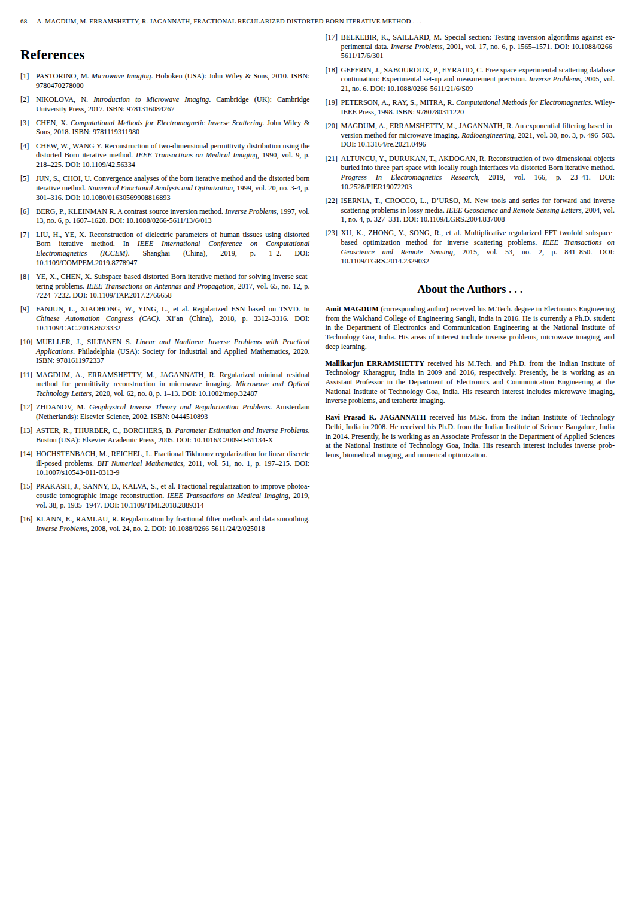68 A. MAGDUM, M. ERRAMSHETTY, R. JAGANNATH, FRACTIONAL REGULARIZED DISTORTED BORN ITERATIVE METHOD . . .
References
[1] PASTORINO, M. Microwave Imaging. Hoboken (USA): John Wiley & Sons, 2010. ISBN: 9780470278000
[2] NIKOLOVA, N. Introduction to Microwave Imaging. Cambridge (UK): Cambridge University Press, 2017. ISBN: 9781316084267
[3] CHEN, X. Computational Methods for Electromagnetic Inverse Scattering. John Wiley & Sons, 2018. ISBN: 9781119311980
[4] CHEW, W., WANG Y. Reconstruction of two-dimensional permittivity distribution using the distorted Born iterative method. IEEE Transactions on Medical Imaging, 1990, vol. 9, p. 218–225. DOI: 10.1109/42.56334
[5] JUN, S., CHOI, U. Convergence analyses of the born iterative method and the distorted born iterative method. Numerical Functional Analysis and Optimization, 1999, vol. 20, no. 3-4, p. 301–316. DOI: 10.1080/01630569908816893
[6] BERG, P., KLEINMAN R. A contrast source inversion method. Inverse Problems, 1997, vol. 13, no. 6, p. 1607–1620. DOI: 10.1088/0266-5611/13/6/013
[7] LIU, H., YE, X. Reconstruction of dielectric parameters of human tissues using distorted Born iterative method. In IEEE International Conference on Computational Electromagnetics (ICCEM). Shanghai (China), 2019, p. 1–2. DOI: 10.1109/COMPEM.2019.8778947
[8] YE, X., CHEN, X. Subspace-based distorted-Born iterative method for solving inverse scattering problems. IEEE Transactions on Antennas and Propagation, 2017, vol. 65, no. 12, p. 7224–7232. DOI: 10.1109/TAP.2017.2766658
[9] FANJUN, L., XIAOHONG, W., YING, L., et al. Regularized ESN based on TSVD. In Chinese Automation Congress (CAC). Xi’an (China), 2018, p. 3312–3316. DOI: 10.1109/CAC.2018.8623332
[10] MUELLER, J., SILTANEN S. Linear and Nonlinear Inverse Problems with Practical Applications. Philadelphia (USA): Society for Industrial and Applied Mathematics, 2020. ISBN: 9781611972337
[11] MAGDUM, A., ERRAMSHETTY, M., JAGANNATH, R. Regularized minimal residual method for permittivity reconstruction in microwave imaging. Microwave and Optical Technology Letters, 2020, vol. 62, no. 8, p. 1–13. DOI: 10.1002/mop.32487
[12] ZHDANOV, M. Geophysical Inverse Theory and Regularization Problems. Amsterdam (Netherlands): Elsevier Science, 2002. ISBN: 0444510893
[13] ASTER, R., THURBER, C., BORCHERS, B. Parameter Estimation and Inverse Problems. Boston (USA): Elsevier Academic Press, 2005. DOI: 10.1016/C2009-0-61134-X
[14] HOCHSTENBACH, M., REICHEL, L. Fractional Tikhonov regularization for linear discrete ill-posed problems. BIT Numerical Mathematics, 2011, vol. 51, no. 1, p. 197–215. DOI: 10.1007/s10543-011-0313-9
[15] PRAKASH, J., SANNY, D., KALVA, S., et al. Fractional regularization to improve photoacoustic tomographic image reconstruction. IEEE Transactions on Medical Imaging, 2019, vol. 38, p. 1935–1947. DOI: 10.1109/TMI.2018.2889314
[16] KLANN, E., RAMLAU, R. Regularization by fractional filter methods and data smoothing. Inverse Problems, 2008, vol. 24, no. 2. DOI: 10.1088/0266-5611/24/2/025018
[17] BELKEBIR, K., SAILLARD, M. Special section: Testing inversion algorithms against experimental data. Inverse Problems, 2001, vol. 17, no. 6, p. 1565–1571. DOI: 10.1088/0266-5611/17/6/301
[18] GEFFRIN, J., SABOUROUX, P., EYRAUD, C. Free space experimental scattering database continuation: Experimental set-up and measurement precision. Inverse Problems, 2005, vol. 21, no. 6. DOI: 10.1088/0266-5611/21/6/S09
[19] PETERSON, A., RAY, S., MITRA, R. Computational Methods for Electromagnetics. Wiley-IEEE Press, 1998. ISBN: 9780780311220
[20] MAGDUM, A., ERRAMSHETTY, M., JAGANNATH, R. An exponential filtering based inversion method for microwave imaging. Radioengineering, 2021, vol. 30, no. 3, p. 496–503. DOI: 10.13164/re.2021.0496
[21] ALTUNCU, Y., DURUKAN, T., AKDOGAN, R. Reconstruction of two-dimensional objects buried into three-part space with locally rough interfaces via distorted Born iterative method. Progress In Electromagnetics Research, 2019, vol. 166, p. 23–41. DOI: 10.2528/PIER19072203
[22] ISERNIA, T., CROCCO, L., D’URSO, M. New tools and series for forward and inverse scattering problems in lossy media. IEEE Geoscience and Remote Sensing Letters, 2004, vol. 1, no. 4, p. 327–331. DOI: 10.1109/LGRS.2004.837008
[23] XU, K., ZHONG, Y., SONG, R., et al. Multiplicative-regularized FFT twofold subspace-based optimization method for inverse scattering problems. IEEE Transactions on Geoscience and Remote Sensing, 2015, vol. 53, no. 2, p. 841–850. DOI: 10.1109/TGRS.2014.2329032
About the Authors . . .
Amit MAGDUM (corresponding author) received his M.Tech. degree in Electronics Engineering from the Walchand College of Engineering Sangli, India in 2016. He is currently a Ph.D. student in the Department of Electronics and Communication Engineering at the National Institute of Technology Goa, India. His areas of interest include inverse problems, microwave imaging, and deep learning.
Mallikarjun ERRAMSHETTY received his M.Tech. and Ph.D. from the Indian Institute of Technology Kharagpur, India in 2009 and 2016, respectively. Presently, he is working as an Assistant Professor in the Department of Electronics and Communication Engineering at the National Institute of Technology Goa, India. His research interest includes microwave imaging, inverse problems, and terahertz imaging.
Ravi Prasad K. JAGANNATH received his M.Sc. from the Indian Institute of Technology Delhi, India in 2008. He received his Ph.D. from the Indian Institute of Science Bangalore, India in 2014. Presently, he is working as an Associate Professor in the Department of Applied Sciences at the National Institute of Technology Goa, India. His research interest includes inverse problems, biomedical imaging, and numerical optimization.